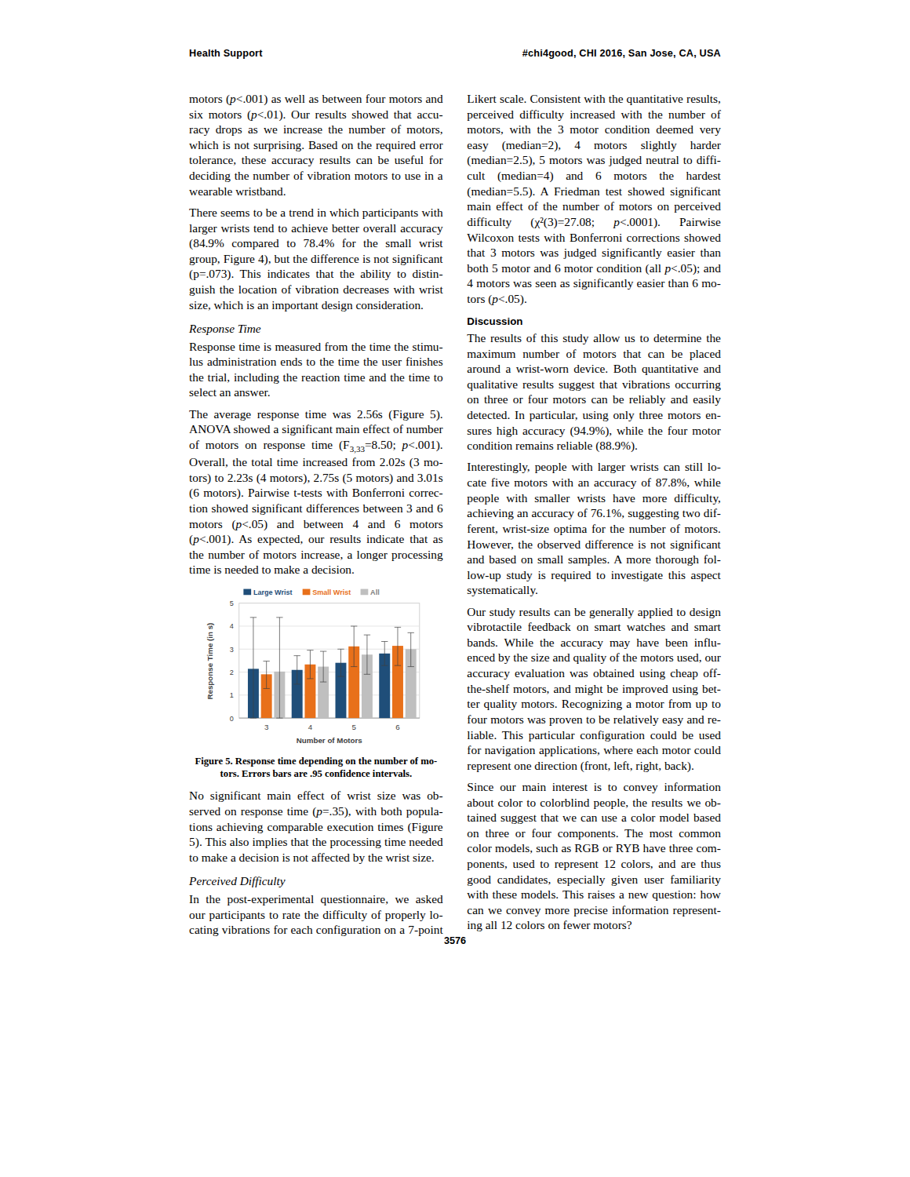Health Support
#chi4good, CHI 2016, San Jose, CA, USA
motors (p<.001) as well as between four motors and six motors (p<.01). Our results showed that accuracy drops as we increase the number of motors, which is not surprising. Based on the required error tolerance, these accuracy results can be useful for deciding the number of vibration motors to use in a wearable wristband.
There seems to be a trend in which participants with larger wrists tend to achieve better overall accuracy (84.9% compared to 78.4% for the small wrist group, Figure 4), but the difference is not significant (p=.073). This indicates that the ability to distinguish the location of vibration decreases with wrist size, which is an important design consideration.
Response Time
Response time is measured from the time the stimulus administration ends to the time the user finishes the trial, including the reaction time and the time to select an answer.
The average response time was 2.56s (Figure 5). ANOVA showed a significant main effect of number of motors on response time (F3,33=8.50; p<.001). Overall, the total time increased from 2.02s (3 motors) to 2.23s (4 motors), 2.75s (5 motors) and 3.01s (6 motors). Pairwise t-tests with Bonferroni correction showed significant differences between 3 and 6 motors (p<.05) and between 4 and 6 motors (p<.001). As expected, our results indicate that as the number of motors increase, a longer processing time is needed to make a decision.
Large Wrist Small Wrist All 5 4 3 2 1 0 Response Time (in s) 3 4 5 6 Number of Motors
Figure 5. Response time depending on the number of motors. Errors bars are .95 confidence intervals.
No significant main effect of wrist size was observed on response time (p=.35), with both populations achieving comparable execution times (Figure 5). This also implies that the processing time needed to make a decision is not affected by the wrist size.
Perceived Difficulty
In the post-experimental questionnaire, we asked our participants to rate the difficulty of properly locating vibrations for each configuration on a 7-point Likert scale. Consistent with the quantitative results, perceived difficulty increased with the number of motors, with the 3 motor condition deemed very easy (median=2), 4 motors slightly harder (median=2.5), 5 motors was judged neutral to difficult (median=4) and 6 motors the hardest (median=5.5). A Friedman test showed significant main effect of the number of motors on perceived difficulty (χ²(3)=27.08; p<.0001). Pairwise Wilcoxon tests with Bonferroni corrections showed that 3 motors was judged significantly easier than both 5 motor and 6 motor condition (all p<.05); and 4 motors was seen as significantly easier than 6 motors (p<.05).
Discussion
The results of this study allow us to determine the maximum number of motors that can be placed around a wrist-worn device. Both quantitative and qualitative results suggest that vibrations occurring on three or four motors can be reliably and easily detected. In particular, using only three motors ensures high accuracy (94.9%), while the four motor condition remains reliable (88.9%).
Interestingly, people with larger wrists can still locate five motors with an accuracy of 87.8%, while people with smaller wrists have more difficulty, achieving an accuracy of 76.1%, suggesting two different, wrist-size optima for the number of motors. However, the observed difference is not significant and based on small samples. A more thorough follow-up study is required to investigate this aspect systematically.
Our study results can be generally applied to design vibrotactile feedback on smart watches and smart bands. While the accuracy may have been influenced by the size and quality of the motors used, our accuracy evaluation was obtained using cheap off-the-shelf motors, and might be improved using better quality motors. Recognizing a motor from up to four motors was proven to be relatively easy and reliable. This particular configuration could be used for navigation applications, where each motor could represent one direction (front, left, right, back).
Since our main interest is to convey information about color to colorblind people, the results we obtained suggest that we can use a color model based on three or four components. The most common color models, such as RGB or RYB have three components, used to represent 12 colors, and are thus good candidates, especially given user familiarity with these models. This raises a new question: how can we convey more precise information representing all 12 colors on fewer motors?
3576